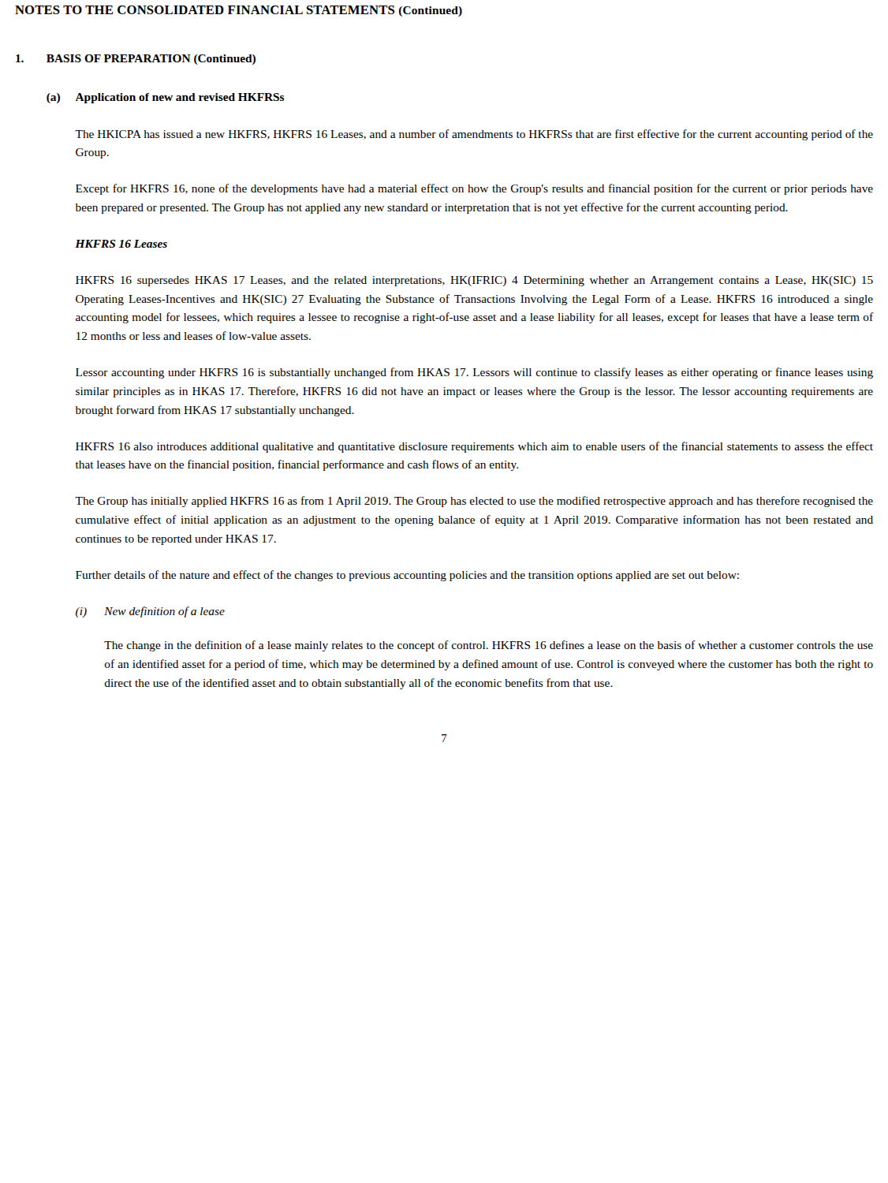NOTES TO THE CONSOLIDATED FINANCIAL STATEMENTS (Continued)
1.
BASIS OF PREPARATION (Continued)
(a)
Application of new and revised HKFRSs
The HKICPA has issued a new HKFRS, HKFRS 16 Leases, and a number of amendments to HKFRSs that are first effective for the current accounting period of the Group.
Except for HKFRS 16, none of the developments have had a material effect on how the Group's results and financial position for the current or prior periods have been prepared or presented. The Group has not applied any new standard or interpretation that is not yet effective for the current accounting period.
HKFRS 16 Leases
HKFRS 16 supersedes HKAS 17 Leases, and the related interpretations, HK(IFRIC) 4 Determining whether an Arrangement contains a Lease, HK(SIC) 15 Operating Leases-Incentives and HK(SIC) 27 Evaluating the Substance of Transactions Involving the Legal Form of a Lease. HKFRS 16 introduced a single accounting model for lessees, which requires a lessee to recognise a right-of-use asset and a lease liability for all leases, except for leases that have a lease term of 12 months or less and leases of low-value assets.
Lessor accounting under HKFRS 16 is substantially unchanged from HKAS 17. Lessors will continue to classify leases as either operating or finance leases using similar principles as in HKAS 17. Therefore, HKFRS 16 did not have an impact or leases where the Group is the lessor. The lessor accounting requirements are brought forward from HKAS 17 substantially unchanged.
HKFRS 16 also introduces additional qualitative and quantitative disclosure requirements which aim to enable users of the financial statements to assess the effect that leases have on the financial position, financial performance and cash flows of an entity.
The Group has initially applied HKFRS 16 as from 1 April 2019. The Group has elected to use the modified retrospective approach and has therefore recognised the cumulative effect of initial application as an adjustment to the opening balance of equity at 1 April 2019. Comparative information has not been restated and continues to be reported under HKAS 17.
Further details of the nature and effect of the changes to previous accounting policies and the transition options applied are set out below:
(i)
New definition of a lease
The change in the definition of a lease mainly relates to the concept of control. HKFRS 16 defines a lease on the basis of whether a customer controls the use of an identified asset for a period of time, which may be determined by a defined amount of use. Control is conveyed where the customer has both the right to direct the use of the identified asset and to obtain substantially all of the economic benefits from that use.
7